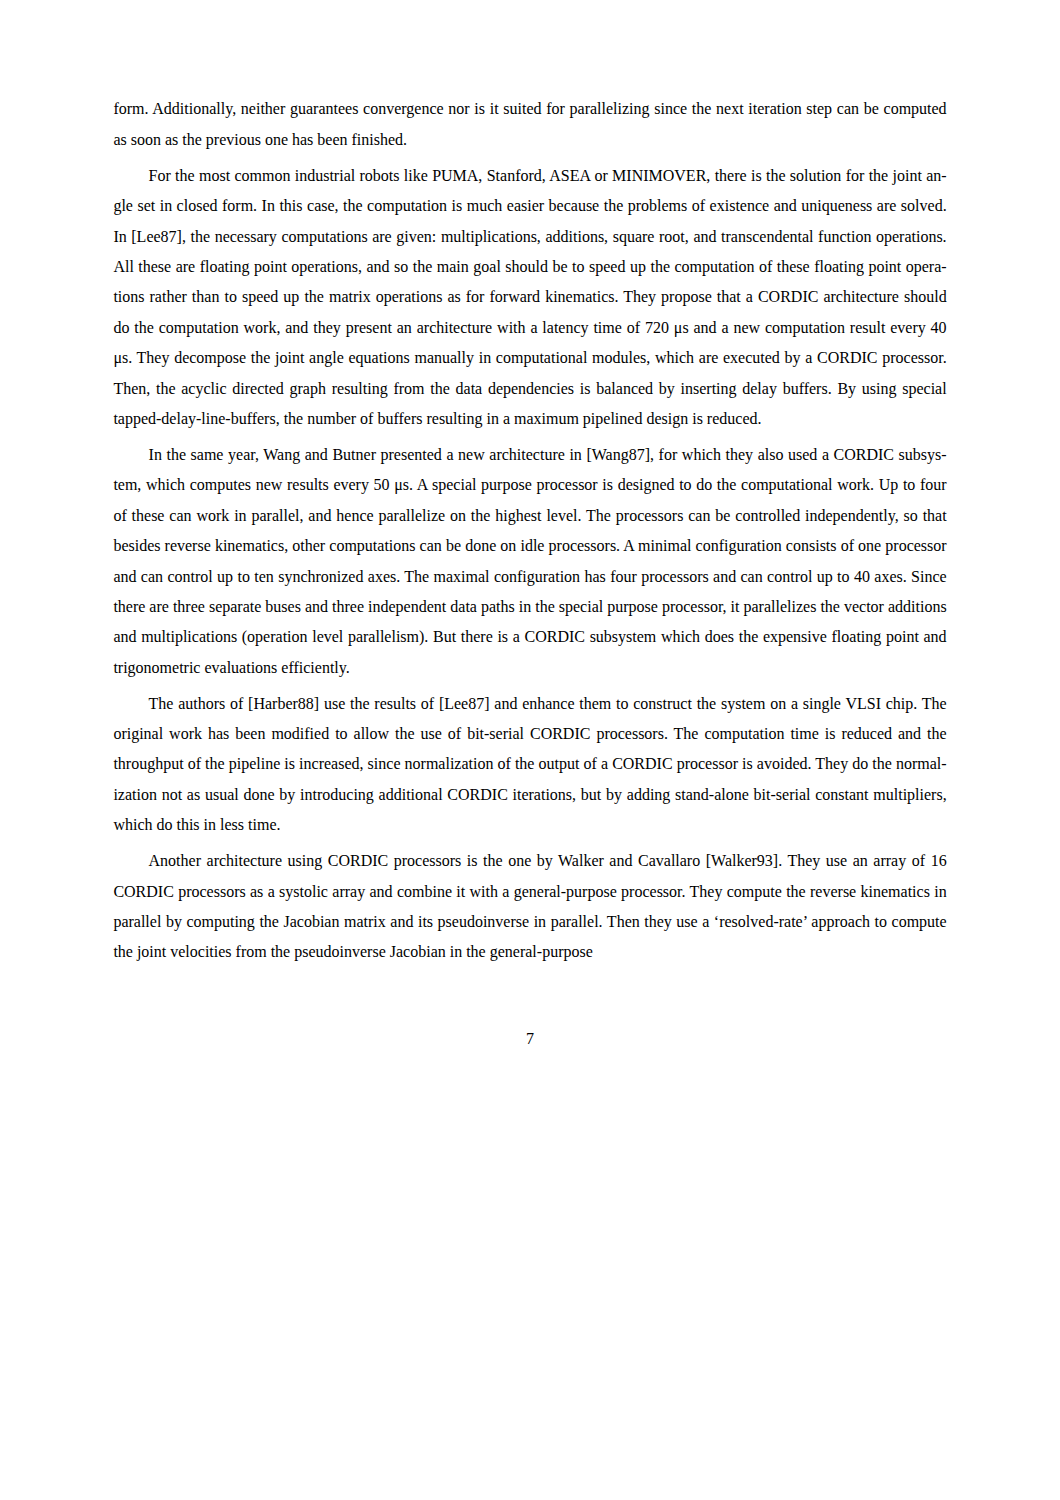form. Additionally, neither guarantees convergence nor is it suited for parallelizing since the next iteration step can be computed as soon as the previous one has been finished.
For the most common industrial robots like PUMA, Stanford, ASEA or MINIMOVER, there is the solution for the joint angle set in closed form. In this case, the computation is much easier because the problems of existence and uniqueness are solved. In [Lee87], the necessary computations are given: multiplications, additions, square root, and transcendental function operations. All these are floating point operations, and so the main goal should be to speed up the computation of these floating point operations rather than to speed up the matrix operations as for forward kinematics. They propose that a CORDIC architecture should do the computation work, and they present an architecture with a latency time of 720 μs and a new computation result every 40 μs. They decompose the joint angle equations manually in computational modules, which are executed by a CORDIC processor. Then, the acyclic directed graph resulting from the data dependencies is balanced by inserting delay buffers. By using special tapped-delay-line-buffers, the number of buffers resulting in a maximum pipelined design is reduced.
In the same year, Wang and Butner presented a new architecture in [Wang87], for which they also used a CORDIC subsystem, which computes new results every 50 μs. A special purpose processor is designed to do the computational work. Up to four of these can work in parallel, and hence parallelize on the highest level. The processors can be controlled independently, so that besides reverse kinematics, other computations can be done on idle processors. A minimal configuration consists of one processor and can control up to ten synchronized axes. The maximal configuration has four processors and can control up to 40 axes. Since there are three separate buses and three independent data paths in the special purpose processor, it parallelizes the vector additions and multiplications (operation level parallelism). But there is a CORDIC subsystem which does the expensive floating point and trigonometric evaluations efficiently.
The authors of [Harber88] use the results of [Lee87] and enhance them to construct the system on a single VLSI chip. The original work has been modified to allow the use of bit-serial CORDIC processors. The computation time is reduced and the throughput of the pipeline is increased, since normalization of the output of a CORDIC processor is avoided. They do the normalization not as usual done by introducing additional CORDIC iterations, but by adding stand-alone bit-serial constant multipliers, which do this in less time.
Another architecture using CORDIC processors is the one by Walker and Cavallaro [Walker93]. They use an array of 16 CORDIC processors as a systolic array and combine it with a general-purpose processor. They compute the reverse kinematics in parallel by computing the Jacobian matrix and its pseudoinverse in parallel. Then they use a ‘resolved-rate’ approach to compute the joint velocities from the pseudoinverse Jacobian in the general-purpose
7